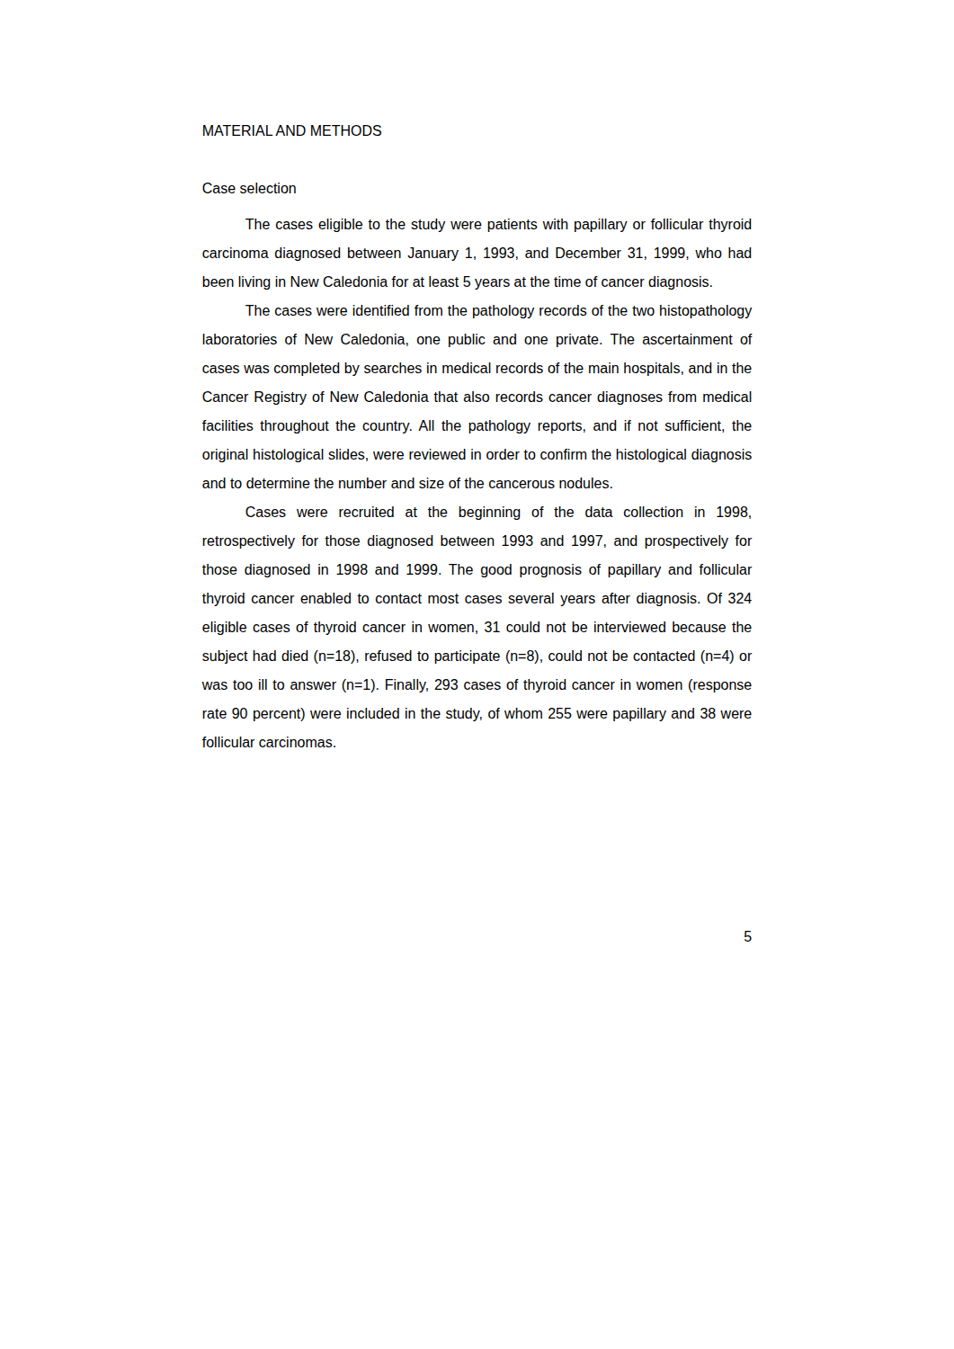MATERIAL AND METHODS
Case selection
The cases eligible to the study were patients with papillary or follicular thyroid carcinoma diagnosed between January 1, 1993, and December 31, 1999, who had been living in New Caledonia for at least 5 years at the time of cancer diagnosis.
The cases were identified from the pathology records of the two histopathology laboratories of New Caledonia, one public and one private. The ascertainment of cases was completed by searches in medical records of the main hospitals, and in the Cancer Registry of New Caledonia that also records cancer diagnoses from medical facilities throughout the country. All the pathology reports, and if not sufficient, the original histological slides, were reviewed in order to confirm the histological diagnosis and to determine the number and size of the cancerous nodules.
Cases were recruited at the beginning of the data collection in 1998, retrospectively for those diagnosed between 1993 and 1997, and prospectively for those diagnosed in 1998 and 1999. The good prognosis of papillary and follicular thyroid cancer enabled to contact most cases several years after diagnosis. Of 324 eligible cases of thyroid cancer in women, 31 could not be interviewed because the subject had died (n=18), refused to participate (n=8), could not be contacted (n=4) or was too ill to answer (n=1). Finally, 293 cases of thyroid cancer in women (response rate 90 percent) were included in the study, of whom 255 were papillary and 38 were follicular carcinomas.
5